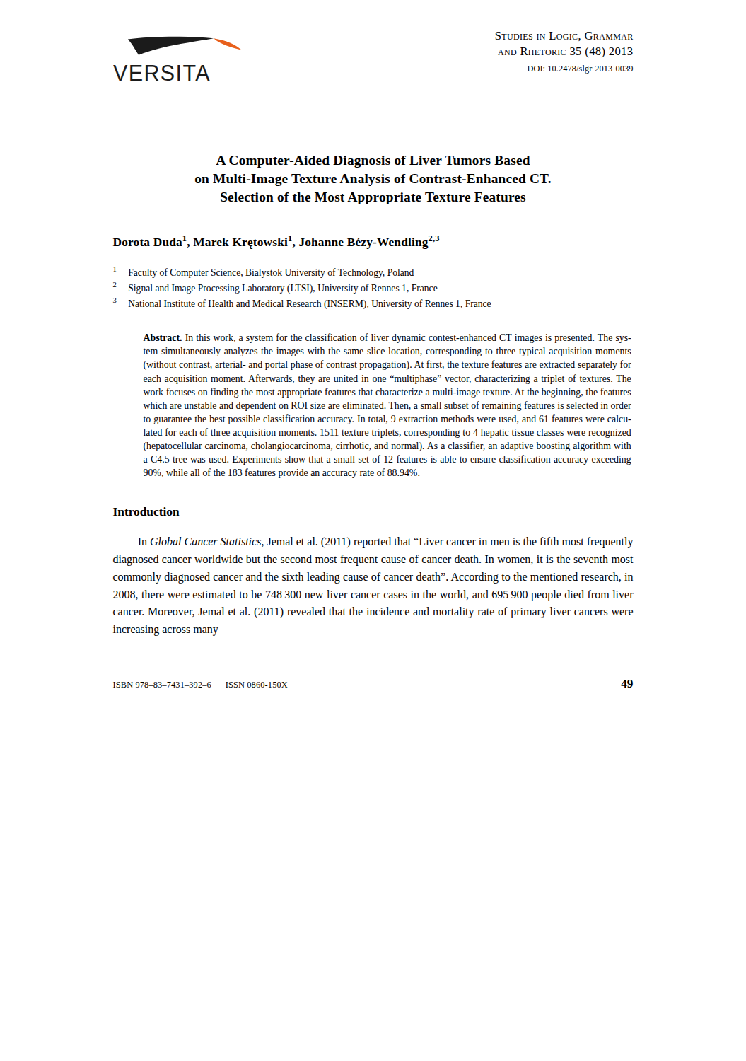VERSITA
Studies in Logic, Grammar
and Rhetoric 35 (48) 2013
DOI: 10.2478/slgr-2013-0039
A Computer-Aided Diagnosis of Liver Tumors Based
on Multi-Image Texture Analysis of Contrast-Enhanced CT.
Selection of the Most Appropriate Texture Features
Dorota Duda1, Marek Krętowski1, Johanne Bézy-Wendling2,3
1 Faculty of Computer Science, Bialystok University of Technology, Poland
2 Signal and Image Processing Laboratory (LTSI), University of Rennes 1, France
3 National Institute of Health and Medical Research (INSERM), University of Rennes 1, France
Abstract. In this work, a system for the classification of liver dynamic contest-enhanced CT images is presented. The system simultaneously analyzes the images with the same slice location, corresponding to three typical acquisition moments (without contrast, arterial- and portal phase of contrast propagation). At first, the texture features are extracted separately for each acquisition moment. Afterwards, they are united in one “multiphase” vector, characterizing a triplet of textures. The work focuses on finding the most appropriate features that characterize a multi-image texture. At the beginning, the features which are unstable and dependent on ROI size are eliminated. Then, a small subset of remaining features is selected in order to guarantee the best possible classification accuracy. In total, 9 extraction methods were used, and 61 features were calculated for each of three acquisition moments. 1511 texture triplets, corresponding to 4 hepatic tissue classes were recognized (hepatocellular carcinoma, cholangiocarcinoma, cirrhotic, and normal). As a classifier, an adaptive boosting algorithm with a C4.5 tree was used. Experiments show that a small set of 12 features is able to ensure classification accuracy exceeding 90%, while all of the 183 features provide an accuracy rate of 88.94%.
Introduction
In Global Cancer Statistics, Jemal et al. (2011) reported that “Liver cancer in men is the fifth most frequently diagnosed cancer worldwide but the second most frequent cause of cancer death. In women, it is the seventh most commonly diagnosed cancer and the sixth leading cause of cancer death”. According to the mentioned research, in 2008, there were estimated to be 748 300 new liver cancer cases in the world, and 695 900 people died from liver cancer. Moreover, Jemal et al. (2011) revealed that the incidence and mortality rate of primary liver cancers were increasing across many
ISBN 978–83–7431–392–6 ISSN 0860-150X
49